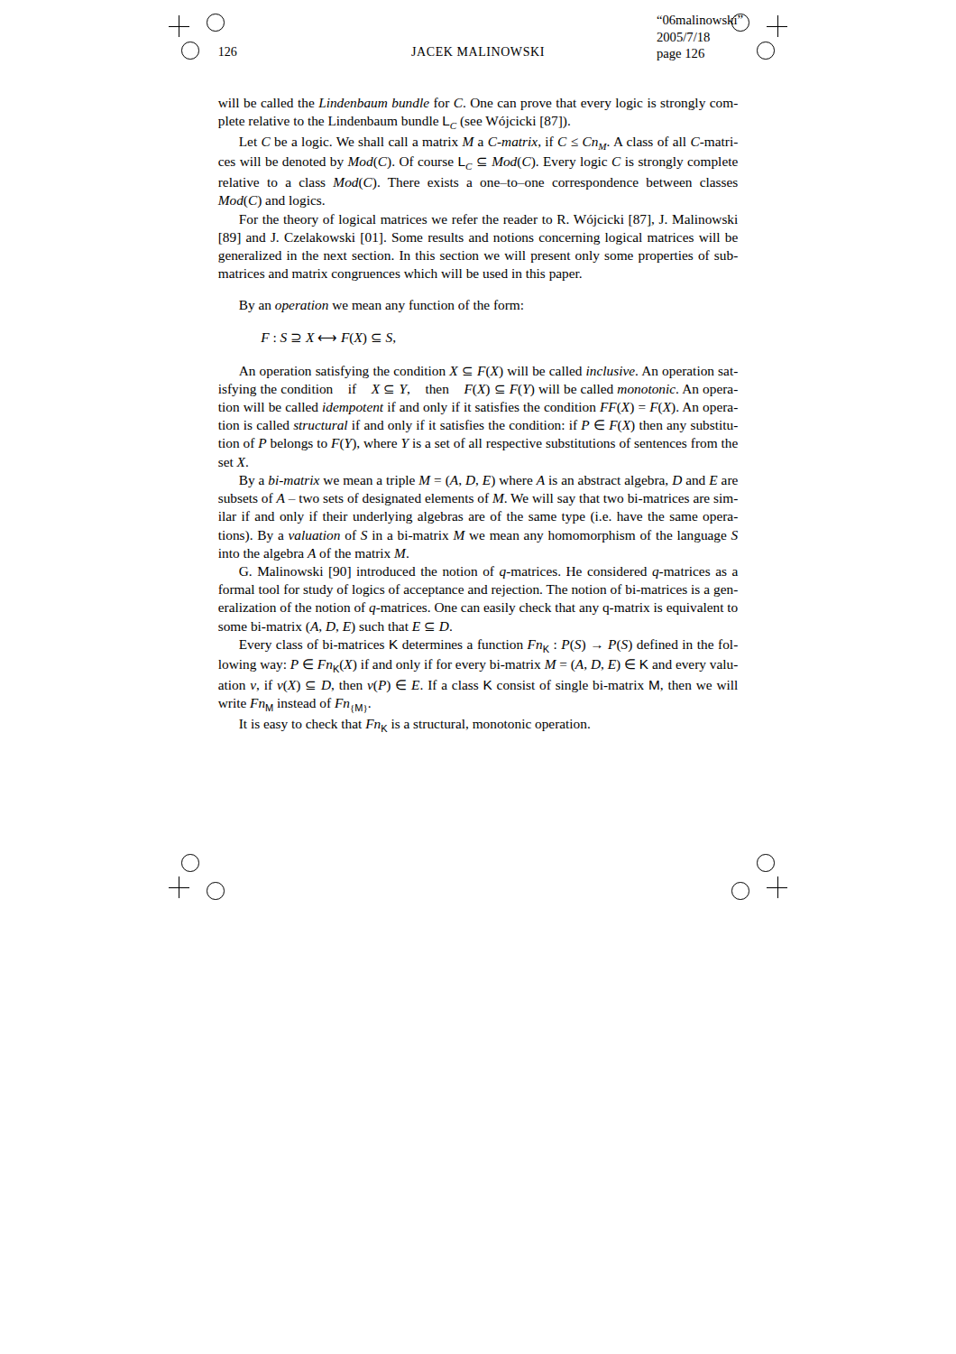“06malinowski”
2005/7/18
page 126
126 JACEK MALINOWSKI
will be called the Lindenbaum bundle for C. One can prove that every logic is strongly complete relative to the Lindenbaum bundle LC (see Wójcicki [87]).
Let C be a logic. We shall call a matrix M a C-matrix, if C ≤ CnM. A class of all C-matrices will be denoted by Mod(C). Of course LC ⊆ Mod(C). Every logic C is strongly complete relative to a class Mod(C). There exists a one–to–one correspondence between classes Mod(C) and logics.
For the theory of logical matrices we refer the reader to R. Wójcicki [87], J. Malinowski [89] and J. Czelakowski [01]. Some results and notions concerning logical matrices will be generalized in the next section. In this section we will present only some properties of sub-matrices and matrix congruences which will be used in this paper.
By an operation we mean any function of the form:
F : S ⊇ X ⟷ F(X) ⊆ S,
An operation satisfying the condition X ⊆ F(X) will be called inclusive. An operation satisfying the condition if X ⊆ Y, then F(X) ⊆ F(Y) will be called monotonic. An operation will be called idempotent if and only if it satisfies the condition FF(X) = F(X). An operation is called structural if and only if it satisfies the condition: if P ∈ F(X) then any substitution of P belongs to F(Y), where Y is a set of all respective substitutions of sentences from the set X.
By a bi-matrix we mean a triple M = (A, D, E) where A is an abstract algebra, D and E are subsets of A – two sets of designated elements of M. We will say that two bi-matrices are similar if and only if their underlying algebras are of the same type (i.e. have the same operations). By a valuation of S in a bi-matrix M we mean any homomorphism of the language S into the algebra A of the matrix M.
G. Malinowski [90] introduced the notion of q-matrices. He considered q-matrices as a formal tool for study of logics of acceptance and rejection. The notion of bi-matrices is a generalization of the notion of q-matrices. One can easily check that any q-matrix is equivalent to some bi-matrix (A, D, E) such that E ⊆ D.
Every class of bi-matrices K determines a function FnK : P(S) → P(S) defined in the following way: P ∈ FnK(X) if and only if for every bi-matrix M = (A, D, E) ∈ K and every valuation v, if v(X) ⊆ D, then v(P) ∈ E. If a class K consist of single bi-matrix M, then we will write FnM instead of Fn{M}.
It is easy to check that FnK is a structural, monotonic operation.